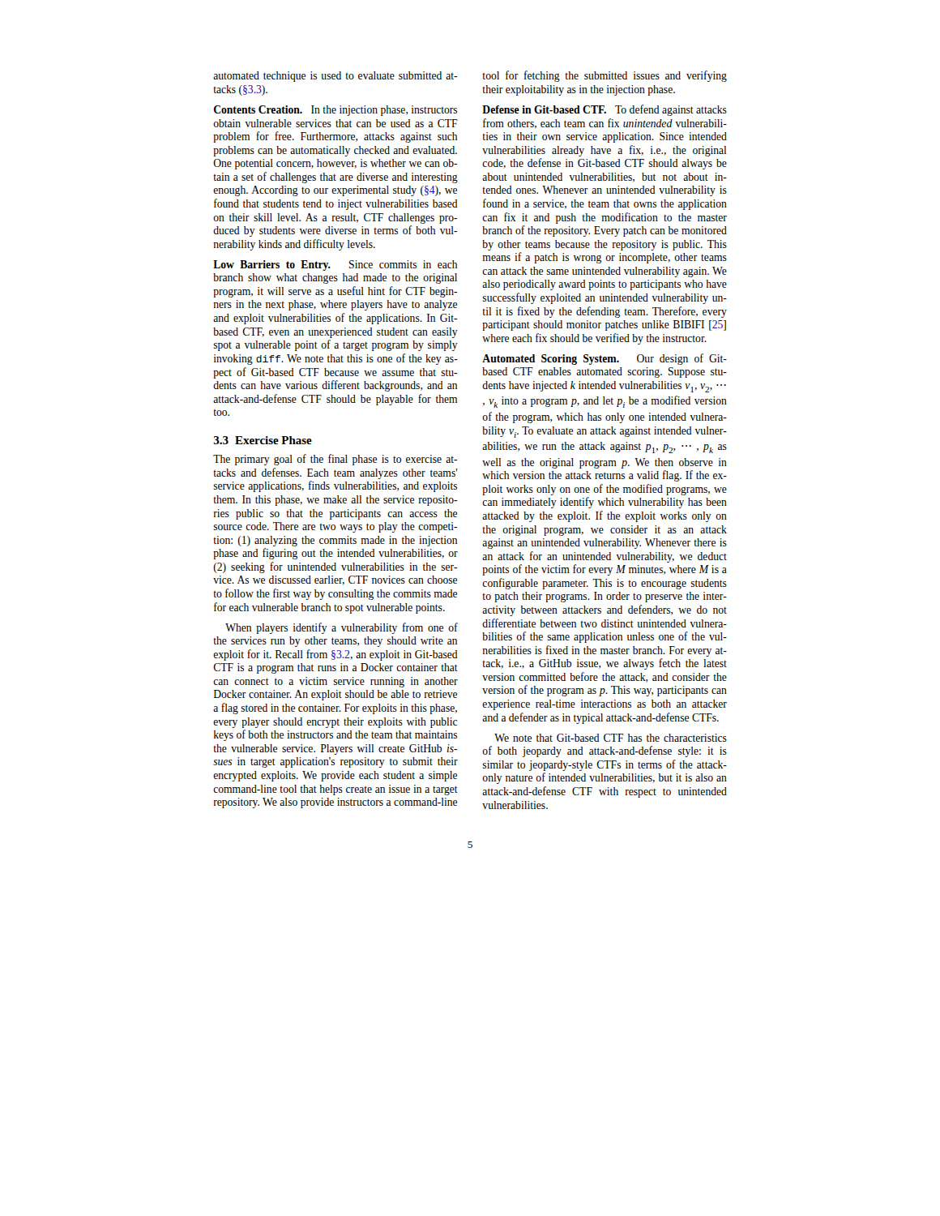automated technique is used to evaluate submitted attacks (§3.3).
Contents Creation. In the injection phase, instructors obtain vulnerable services that can be used as a CTF problem for free. Furthermore, attacks against such problems can be automatically checked and evaluated. One potential concern, however, is whether we can obtain a set of challenges that are diverse and interesting enough. According to our experimental study (§4), we found that students tend to inject vulnerabilities based on their skill level. As a result, CTF challenges produced by students were diverse in terms of both vulnerability kinds and difficulty levels.
Low Barriers to Entry. Since commits in each branch show what changes had made to the original program, it will serve as a useful hint for CTF beginners in the next phase, where players have to analyze and exploit vulnerabilities of the applications. In Git-based CTF, even an unexperienced student can easily spot a vulnerable point of a target program by simply invoking diff. We note that this is one of the key aspect of Git-based CTF because we assume that students can have various different backgrounds, and an attack-and-defense CTF should be playable for them too.
3.3 Exercise Phase
The primary goal of the final phase is to exercise attacks and defenses. Each team analyzes other teams' service applications, finds vulnerabilities, and exploits them. In this phase, we make all the service repositories public so that the participants can access the source code. There are two ways to play the competition: (1) analyzing the commits made in the injection phase and figuring out the intended vulnerabilities, or (2) seeking for unintended vulnerabilities in the service. As we discussed earlier, CTF novices can choose to follow the first way by consulting the commits made for each vulnerable branch to spot vulnerable points.
When players identify a vulnerability from one of the services run by other teams, they should write an exploit for it. Recall from §3.2, an exploit in Git-based CTF is a program that runs in a Docker container that can connect to a victim service running in another Docker container. An exploit should be able to retrieve a flag stored in the container. For exploits in this phase, every player should encrypt their exploits with public keys of both the instructors and the team that maintains the vulnerable service. Players will create GitHub issues in target application's repository to submit their encrypted exploits. We provide each student a simple command-line tool that helps create an issue in a target repository. We also provide instructors a command-line tool for fetching the submitted issues and verifying their exploitability as in the injection phase.
Defense in Git-based CTF. To defend against attacks from others, each team can fix unintended vulnerabilities in their own service application. Since intended vulnerabilities already have a fix, i.e., the original code, the defense in Git-based CTF should always be about unintended vulnerabilities, but not about intended ones. Whenever an unintended vulnerability is found in a service, the team that owns the application can fix it and push the modification to the master branch of the repository. Every patch can be monitored by other teams because the repository is public. This means if a patch is wrong or incomplete, other teams can attack the same unintended vulnerability again. We also periodically award points to participants who have successfully exploited an unintended vulnerability until it is fixed by the defending team. Therefore, every participant should monitor patches unlike BIBIFI [25] where each fix should be verified by the instructor.
Automated Scoring System. Our design of Git-based CTF enables automated scoring. Suppose students have injected k intended vulnerabilities v1, v2, ⋯ , vk into a program p, and let pi be a modified version of the program, which has only one intended vulnerability vi. To evaluate an attack against intended vulnerabilities, we run the attack against p1, p2, ⋯ , pk as well as the original program p. We then observe in which version the attack returns a valid flag. If the exploit works only on one of the modified programs, we can immediately identify which vulnerability has been attacked by the exploit. If the exploit works only on the original program, we consider it as an attack against an unintended vulnerability. Whenever there is an attack for an unintended vulnerability, we deduct points of the victim for every M minutes, where M is a configurable parameter. This is to encourage students to patch their programs. In order to preserve the interactivity between attackers and defenders, we do not differentiate between two distinct unintended vulnerabilities of the same application unless one of the vulnerabilities is fixed in the master branch. For every attack, i.e., a GitHub issue, we always fetch the latest version committed before the attack, and consider the version of the program as p. This way, participants can experience real-time interactions as both an attacker and a defender as in typical attack-and-defense CTFs.
We note that Git-based CTF has the characteristics of both jeopardy and attack-and-defense style: it is similar to jeopardy-style CTFs in terms of the attack-only nature of intended vulnerabilities, but it is also an attack-and-defense CTF with respect to unintended vulnerabilities.
5